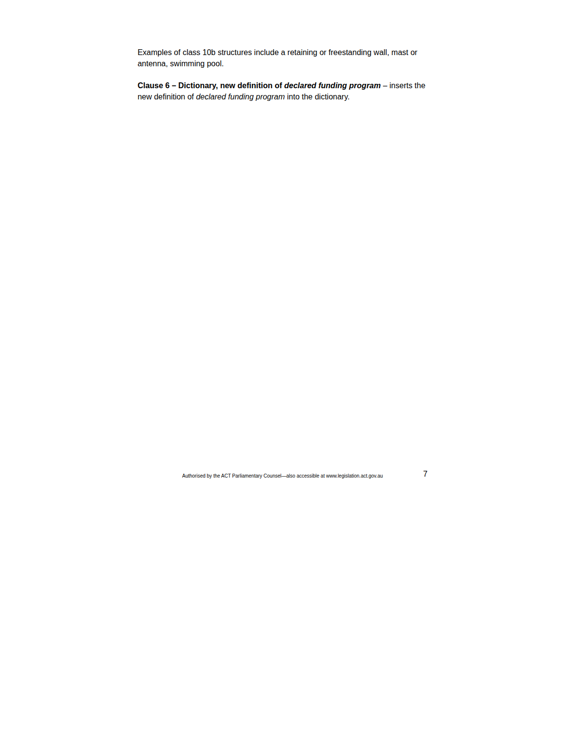Examples of class 10b structures include a retaining or freestanding wall, mast or antenna, swimming pool.
Clause 6 – Dictionary, new definition of declared funding program – inserts the new definition of declared funding program into the dictionary.
Authorised by the ACT Parliamentary Counsel—also accessible at www.legislation.act.gov.au
7